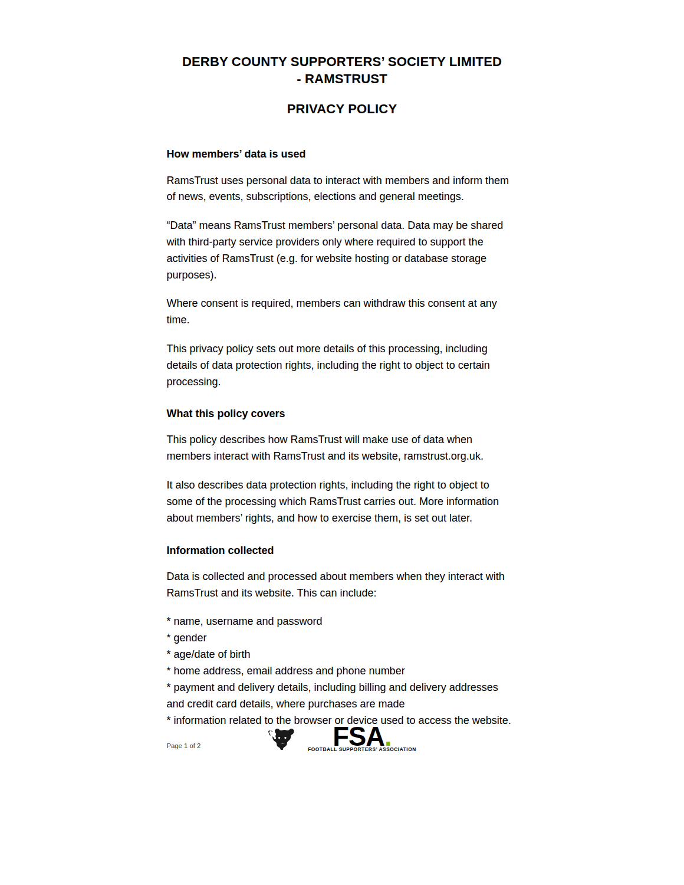DERBY COUNTY SUPPORTERS’ SOCIETY LIMITED
- RAMSTRUST
PRIVACY POLICY
How members’ data is used
RamsTrust uses personal data to interact with members and inform them of news, events, subscriptions, elections and general meetings.
“Data” means RamsTrust members’ personal data. Data may be shared with third-party service providers only where required to support the activities of RamsTrust (e.g. for website hosting or database storage purposes).
Where consent is required, members can withdraw this consent at any time.
This privacy policy sets out more details of this processing, including details of data protection rights, including the right to object to certain processing.
What this policy covers
This policy describes how RamsTrust will make use of data when members interact with RamsTrust and its website, ramstrust.org.uk.
It also describes data protection rights, including the right to object to some of the processing which RamsTrust carries out. More information about members’ rights, and how to exercise them, is set out later.
Information collected
Data is collected and processed about members when they interact with RamsTrust and its website. This can include:
* name, username and password
* gender
* age/date of birth
* home address, email address and phone number
* payment and delivery details, including billing and delivery addresses and credit card details, where purchases are made
* information related to the browser or device used to access the website.
FSA.
FOOTBALL SUPPORTERS’ ASSOCIATION
Page 1 of 2